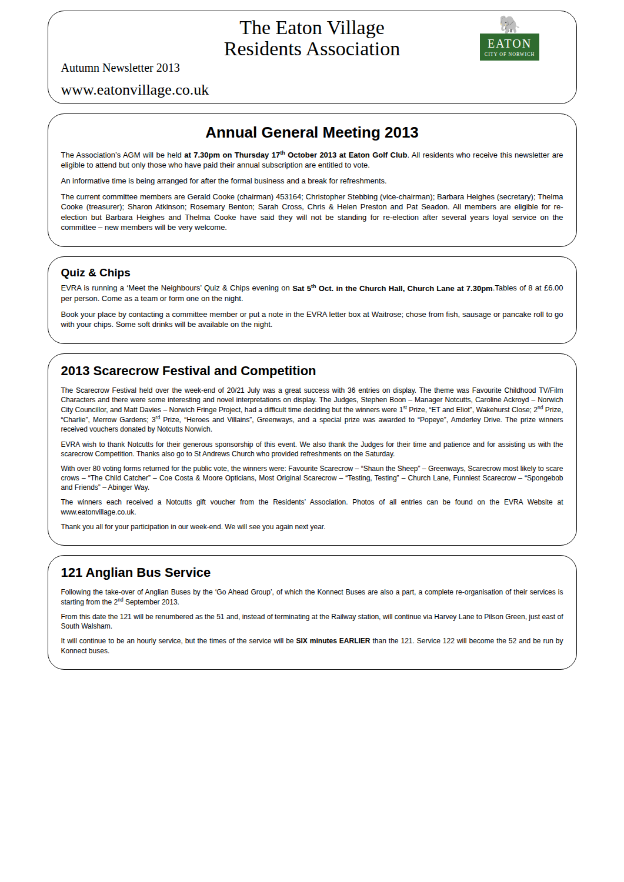🐘
EATONCITY OF NORWICH
The Eaton Village
Residents Association
Autumn Newsletter 2013
www.eatonvillage.co.uk
Annual General Meeting 2013
The Association’s AGM will be held at 7.30pm on Thursday 17th October 2013 at Eaton Golf Club. All residents who receive this newsletter are eligible to attend but only those who have paid their annual subscription are entitled to vote.
An informative time is being arranged for after the formal business and a break for refreshments.
The current committee members are Gerald Cooke (chairman) 453164; Christopher Stebbing (vice-chairman); Barbara Heighes (secretary); Thelma Cooke (treasurer); Sharon Atkinson; Rosemary Benton; Sarah Cross, Chris & Helen Preston and Pat Seadon. All members are eligible for re-election but Barbara Heighes and Thelma Cooke have said they will not be standing for re-election after several years loyal service on the committee – new members will be very welcome.
Quiz & Chips
EVRA is running a ‘Meet the Neighbours’ Quiz & Chips evening on Sat 5th Oct. in the Church Hall, Church Lane at 7.30pm.Tables of 8 at £6.00 per person. Come as a team or form one on the night.
Book your place by contacting a committee member or put a note in the EVRA letter box at Waitrose; chose from fish, sausage or pancake roll to go with your chips. Some soft drinks will be available on the night.
2013 Scarecrow Festival and Competition
The Scarecrow Festival held over the week-end of 20/21 July was a great success with 36 entries on display. The theme was Favourite Childhood TV/Film Characters and there were some interesting and novel interpretations on display. The Judges, Stephen Boon – Manager Notcutts, Caroline Ackroyd – Norwich City Councillor, and Matt Davies – Norwich Fringe Project, had a difficult time deciding but the winners were 1st Prize, “ET and Eliot”, Wakehurst Close; 2nd Prize, “Charlie”, Merrow Gardens; 3rd Prize, “Heroes and Villains”, Greenways, and a special prize was awarded to “Popeye”, Amderley Drive. The prize winners received vouchers donated by Notcutts Norwich.
EVRA wish to thank Notcutts for their generous sponsorship of this event. We also thank the Judges for their time and patience and for assisting us with the scarecrow Competition. Thanks also go to St Andrews Church who provided refreshments on the Saturday.
With over 80 voting forms returned for the public vote, the winners were: Favourite Scarecrow – “Shaun the Sheep” – Greenways, Scarecrow most likely to scare crows – “The Child Catcher” – Coe Costa & Moore Opticians, Most Original Scarecrow – “Testing, Testing” – Church Lane, Funniest Scarecrow – “Spongebob and Friends” – Abinger Way.
The winners each received a Notcutts gift voucher from the Residents’ Association. Photos of all entries can be found on the EVRA Website at www.eatonvillage.co.uk.
Thank you all for your participation in our week-end. We will see you again next year.
121 Anglian Bus Service
Following the take-over of Anglian Buses by the ‘Go Ahead Group’, of which the Konnect Buses are also a part, a complete re-organisation of their services is starting from the 2nd September 2013.
From this date the 121 will be renumbered as the 51 and, instead of terminating at the Railway station, will continue via Harvey Lane to Pilson Green, just east of South Walsham.
It will continue to be an hourly service, but the times of the service will be SIX minutes EARLIER than the 121. Service 122 will become the 52 and be run by Konnect buses.